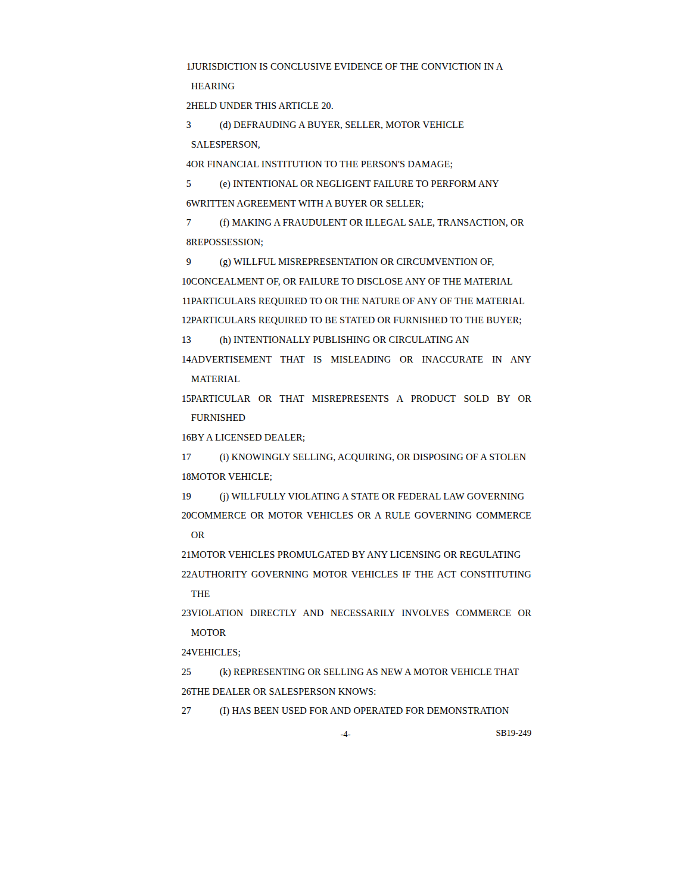| 1 | JURISDICTION IS CONCLUSIVE EVIDENCE OF THE CONVICTION IN A HEARING |
| 2 | HELD UNDER THIS ARTICLE 20. |
| 3 | (d) DEFRAUDING A BUYER, SELLER, MOTOR VEHICLE SALESPERSON, |
| 4 | OR FINANCIAL INSTITUTION TO THE PERSON'S DAMAGE; |
| 5 | (e) INTENTIONAL OR NEGLIGENT FAILURE TO PERFORM ANY |
| 6 | WRITTEN AGREEMENT WITH A BUYER OR SELLER; |
| 7 | (f) MAKING A FRAUDULENT OR ILLEGAL SALE, TRANSACTION, OR |
| 8 | REPOSSESSION; |
| 9 | (g) WILLFUL MISREPRESENTATION OR CIRCUMVENTION OF, |
| 10 | CONCEALMENT OF, OR FAILURE TO DISCLOSE ANY OF THE MATERIAL |
| 11 | PARTICULARS REQUIRED TO OR THE NATURE OF ANY OF THE MATERIAL |
| 12 | PARTICULARS REQUIRED TO BE STATED OR FURNISHED TO THE BUYER; |
| 13 | (h) INTENTIONALLY PUBLISHING OR CIRCULATING AN |
| 14 | ADVERTISEMENT THAT IS MISLEADING OR INACCURATE IN ANY MATERIAL |
| 15 | PARTICULAR OR THAT MISREPRESENTS A PRODUCT SOLD BY OR FURNISHED |
| 16 | BY A LICENSED DEALER; |
| 17 | (i) KNOWINGLY SELLING, ACQUIRING, OR DISPOSING OF A STOLEN |
| 18 | MOTOR VEHICLE; |
| 19 | (j) WILLFULLY VIOLATING A STATE OR FEDERAL LAW GOVERNING |
| 20 | COMMERCE OR MOTOR VEHICLES OR A RULE GOVERNING COMMERCE OR |
| 21 | MOTOR VEHICLES PROMULGATED BY ANY LICENSING OR REGULATING |
| 22 | AUTHORITY GOVERNING MOTOR VEHICLES IF THE ACT CONSTITUTING THE |
| 23 | VIOLATION DIRECTLY AND NECESSARILY INVOLVES COMMERCE OR MOTOR |
| 24 | VEHICLES; |
| 25 | (k) REPRESENTING OR SELLING AS NEW A MOTOR VEHICLE THAT |
| 26 | THE DEALER OR SALESPERSON KNOWS: |
| 27 | (I) HAS BEEN USED FOR AND OPERATED FOR DEMONSTRATION |
-4-
SB19-249